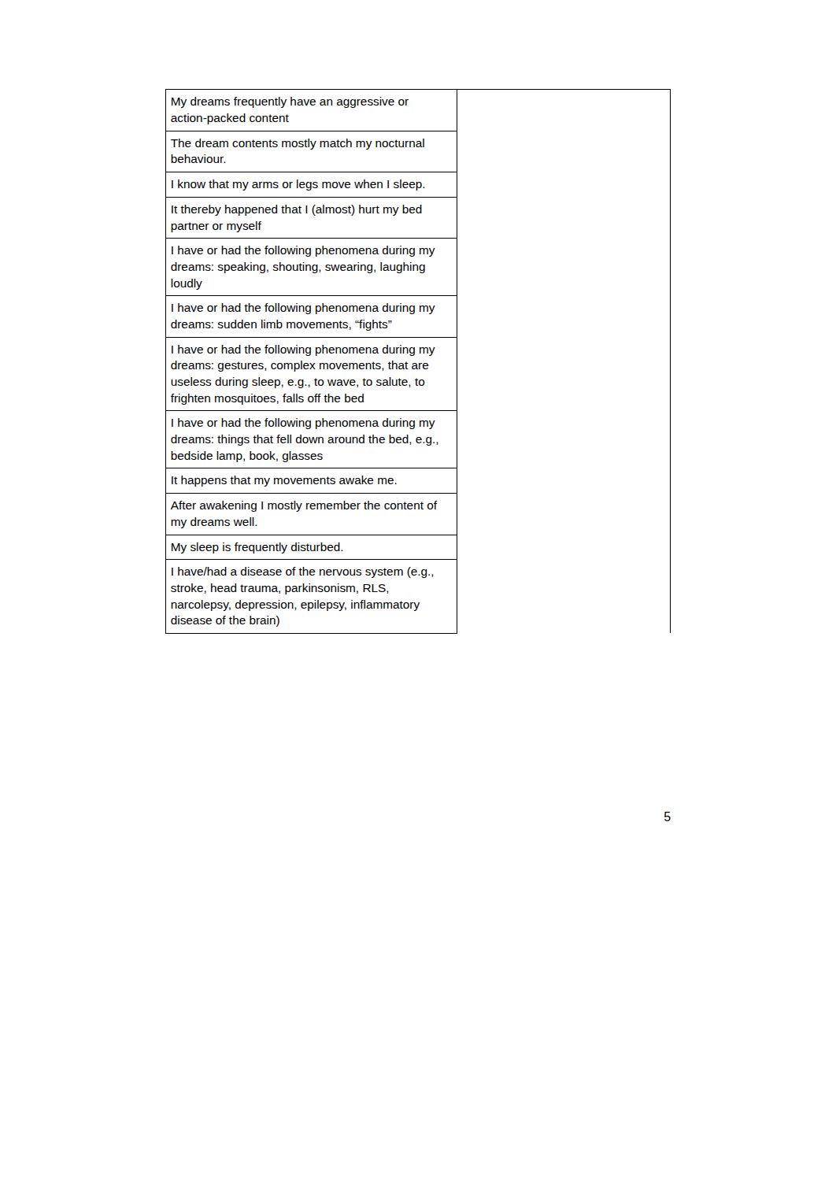| My dreams frequently have an aggressive or action‑packed content | |
| The dream contents mostly match my nocturnal behaviour. |
| I know that my arms or legs move when I sleep. |
| It thereby happened that I (almost) hurt my bed partner or myself |
| I have or had the following phenomena during my dreams: speaking, shouting, swearing, laughing loudly |
| I have or had the following phenomena during my dreams: sudden limb movements, “fights” |
| I have or had the following phenomena during my dreams: gestures, complex movements, that are useless during sleep, e.g., to wave, to salute, to frighten mosquitoes, falls off the bed |
| I have or had the following phenomena during my dreams: things that fell down around the bed, e.g., bedside lamp, book, glasses |
| It happens that my movements awake me. |
| After awakening I mostly remember the content of my dreams well. |
| My sleep is frequently disturbed. |
| I have/had a disease of the nervous system (e.g., stroke, head trauma, parkinsonism, RLS, narcolepsy, depression, epilepsy, inflammatory disease of the brain) |
5